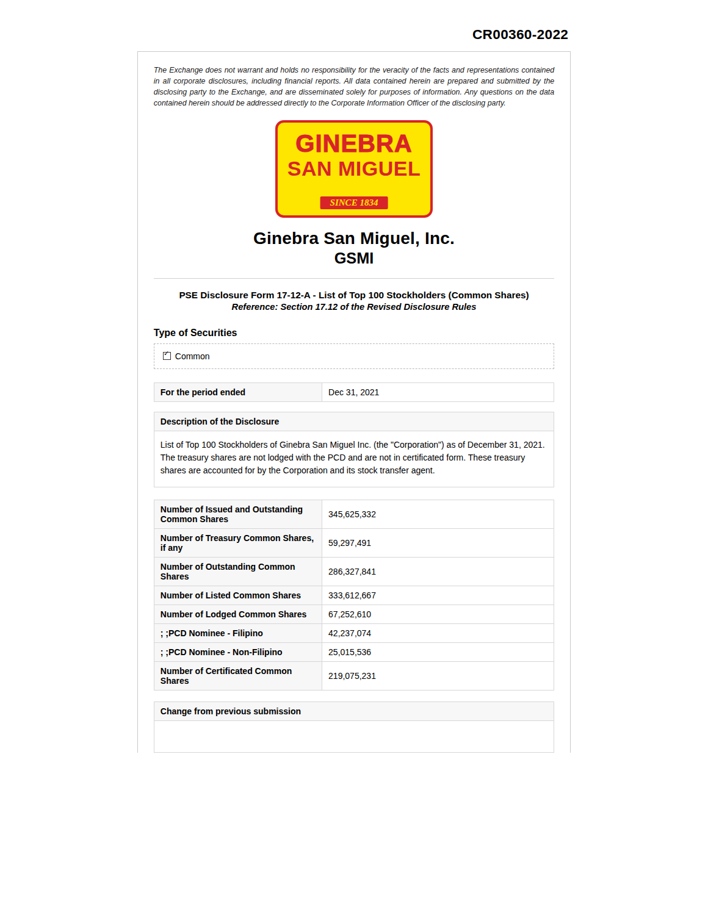CR00360-2022
The Exchange does not warrant and holds no responsibility for the veracity of the facts and representations contained in all corporate disclosures, including financial reports. All data contained herein are prepared and submitted by the disclosing party to the Exchange, and are disseminated solely for purposes of information. Any questions on the data contained herein should be addressed directly to the Corporate Information Officer of the disclosing party.
GINEBRA
SAN MIGUEL
SINCE 1834
Ginebra San Miguel, Inc.
GSMI
PSE Disclosure Form 17-12-A - List of Top 100 Stockholders (Common Shares)
Reference: Section 17.12 of the Revised Disclosure Rules
Type of Securities
Common
| For the period ended | Dec 31, 2021 |
Description of the Disclosure
List of Top 100 Stockholders of Ginebra San Miguel Inc. (the "Corporation") as of December 31, 2021. The treasury shares are not lodged with the PCD and are not in certificated form. These treasury shares are accounted for by the Corporation and its stock transfer agent.
| Number of Issued and Outstanding Common Shares | 345,625,332 |
| Number of Treasury Common Shares, if any | 59,297,491 |
| Number of Outstanding Common Shares | 286,327,841 |
| Number of Listed Common Shares | 333,612,667 |
| Number of Lodged Common Shares | 67,252,610 |
| ; ;PCD Nominee - Filipino | 42,237,074 |
| ; ;PCD Nominee - Non-Filipino | 25,015,536 |
| Number of Certificated Common Shares | 219,075,231 |
Change from previous submission